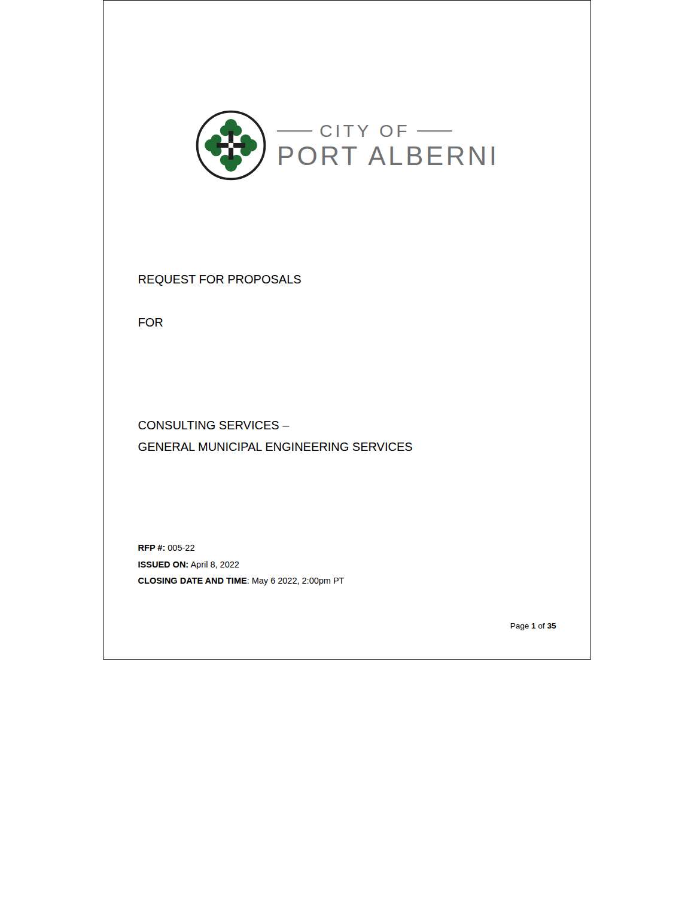CITY OF
PORT ALBERNI
REQUEST FOR PROPOSALS
FOR
CONSULTING SERVICES –
GENERAL MUNICIPAL ENGINEERING SERVICES
RFP #: 005-22
ISSUED ON: April 8, 2022
CLOSING DATE AND TIME: May 6 2022, 2:00pm PT
Page 1 of 35